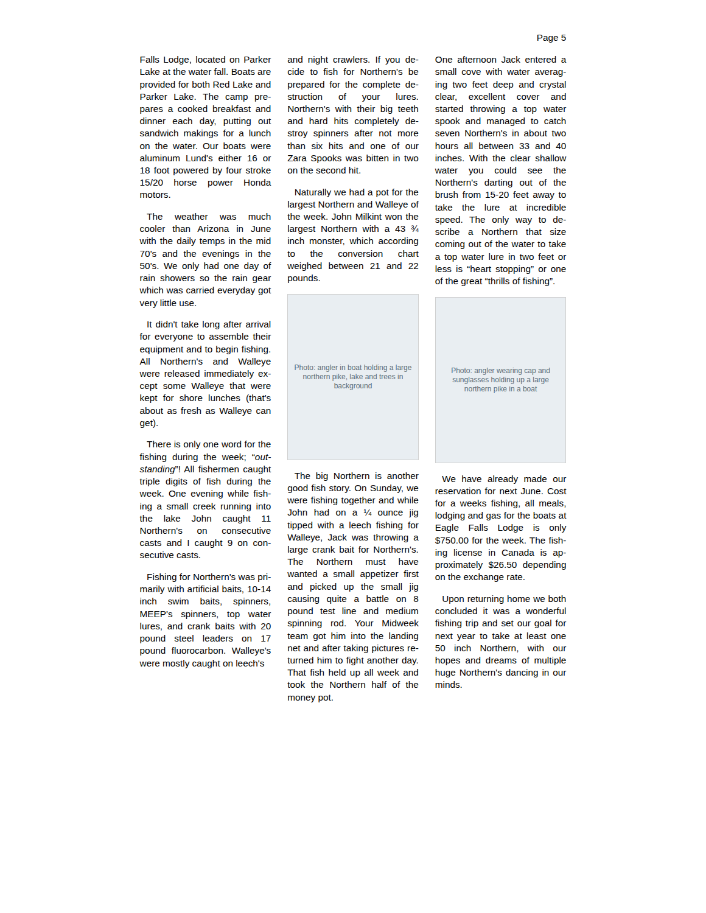Page 5
Falls Lodge, located on Parker Lake at the water fall. Boats are provided for both Red Lake and Parker Lake. The camp prepares a cooked breakfast and dinner each day, putting out sandwich makings for a lunch on the water. Our boats were aluminum Lund's either 16 or 18 foot powered by four stroke 15/20 horse power Honda motors.
The weather was much cooler than Arizona in June with the daily temps in the mid 70's and the evenings in the 50's. We only had one day of rain showers so the rain gear which was carried everyday got very little use.
It didn't take long after arrival for everyone to assemble their equipment and to begin fishing. All Northern's and Walleye were released immediately except some Walleye that were kept for shore lunches (that's about as fresh as Walleye can get).
There is only one word for the fishing during the week; “outstanding”! All fishermen caught triple digits of fish during the week. One evening while fishing a small creek running into the lake John caught 11 Northern's on consecutive casts and I caught 9 on consecutive casts.
Fishing for Northern's was primarily with artificial baits, 10-14 inch swim baits, spinners, MEEP's spinners, top water lures, and crank baits with 20 pound steel leaders on 17 pound fluorocarbon. Walleye's were mostly caught on leech's
and night crawlers. If you decide to fish for Northern's be prepared for the complete destruction of your lures. Northern's with their big teeth and hard hits completely destroy spinners after not more than six hits and one of our Zara Spooks was bitten in two on the second hit.
Naturally we had a pot for the largest Northern and Walleye of the week. John Milkint won the largest Northern with a 43 ¾ inch monster, which according to the conversion chart weighed between 21 and 22 pounds.
Photo: angler in boat holding a large northern pike, lake and trees in background
The big Northern is another good fish story. On Sunday, we were fishing together and while John had on a ¼ ounce jig tipped with a leech fishing for Walleye, Jack was throwing a large crank bait for Northern's. The Northern must have wanted a small appetizer first and picked up the small jig causing quite a battle on 8 pound test line and medium spinning rod. Your Midweek team got him into the landing net and after taking pictures returned him to fight another day. That fish held up all week and took the Northern half of the money pot.
One afternoon Jack entered a small cove with water averaging two feet deep and crystal clear, excellent cover and started throwing a top water spook and managed to catch seven Northern's in about two hours all between 33 and 40 inches. With the clear shallow water you could see the Northern's darting out of the brush from 15-20 feet away to take the lure at incredible speed. The only way to describe a Northern that size coming out of the water to take a top water lure in two feet or less is “heart stopping” or one of the great “thrills of fishing”.
Photo: angler wearing cap and sunglasses holding up a large northern pike in a boat
We have already made our reservation for next June. Cost for a weeks fishing, all meals, lodging and gas for the boats at Eagle Falls Lodge is only $750.00 for the week. The fishing license in Canada is approximately $26.50 depending on the exchange rate.
Upon returning home we both concluded it was a wonderful fishing trip and set our goal for next year to take at least one 50 inch Northern, with our hopes and dreams of multiple huge Northern's dancing in our minds.